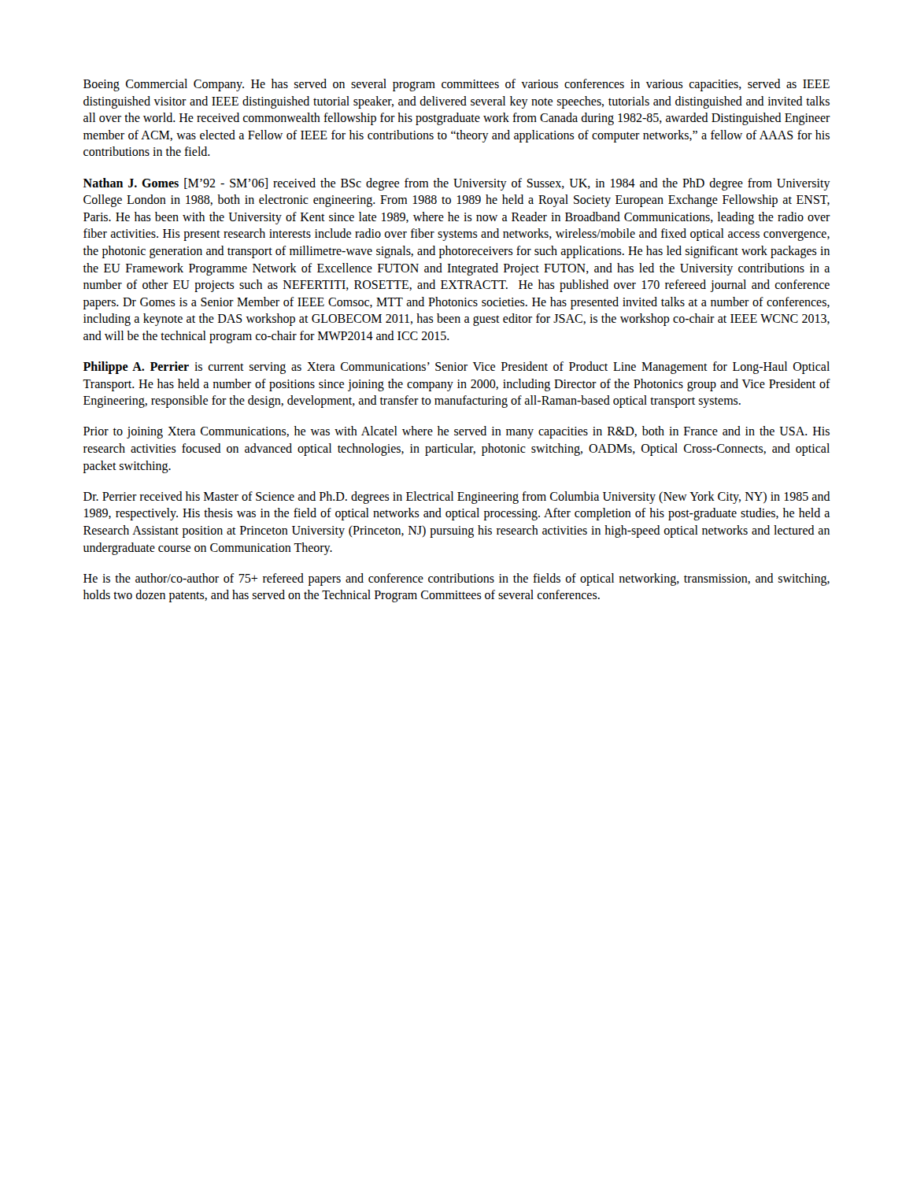Boeing Commercial Company. He has served on several program committees of various conferences in various capacities, served as IEEE distinguished visitor and IEEE distinguished tutorial speaker, and delivered several key note speeches, tutorials and distinguished and invited talks all over the world. He received commonwealth fellowship for his postgraduate work from Canada during 1982-85, awarded Distinguished Engineer member of ACM, was elected a Fellow of IEEE for his contributions to “theory and applications of computer networks,” a fellow of AAAS for his contributions in the field.
Nathan J. Gomes [M’92 - SM’06] received the BSc degree from the University of Sussex, UK, in 1984 and the PhD degree from University College London in 1988, both in electronic engineering. From 1988 to 1989 he held a Royal Society European Exchange Fellowship at ENST, Paris. He has been with the University of Kent since late 1989, where he is now a Reader in Broadband Communications, leading the radio over fiber activities. His present research interests include radio over fiber systems and networks, wireless/mobile and fixed optical access convergence, the photonic generation and transport of millimetre-wave signals, and photoreceivers for such applications. He has led significant work packages in the EU Framework Programme Network of Excellence FUTON and Integrated Project FUTON, and has led the University contributions in a number of other EU projects such as NEFERTITI, ROSETTE, and EXTRACTT. He has published over 170 refereed journal and conference papers. Dr Gomes is a Senior Member of IEEE Comsoc, MTT and Photonics societies. He has presented invited talks at a number of conferences, including a keynote at the DAS workshop at GLOBECOM 2011, has been a guest editor for JSAC, is the workshop co-chair at IEEE WCNC 2013, and will be the technical program co-chair for MWP2014 and ICC 2015.
Philippe A. Perrier is current serving as Xtera Communications’ Senior Vice President of Product Line Management for Long-Haul Optical Transport. He has held a number of positions since joining the company in 2000, including Director of the Photonics group and Vice President of Engineering, responsible for the design, development, and transfer to manufacturing of all-Raman-based optical transport systems.
Prior to joining Xtera Communications, he was with Alcatel where he served in many capacities in R&D, both in France and in the USA. His research activities focused on advanced optical technologies, in particular, photonic switching, OADMs, Optical Cross-Connects, and optical packet switching.
Dr. Perrier received his Master of Science and Ph.D. degrees in Electrical Engineering from Columbia University (New York City, NY) in 1985 and 1989, respectively. His thesis was in the field of optical networks and optical processing. After completion of his post-graduate studies, he held a Research Assistant position at Princeton University (Princeton, NJ) pursuing his research activities in high-speed optical networks and lectured an undergraduate course on Communication Theory.
He is the author/co-author of 75+ refereed papers and conference contributions in the fields of optical networking, transmission, and switching, holds two dozen patents, and has served on the Technical Program Committees of several conferences.